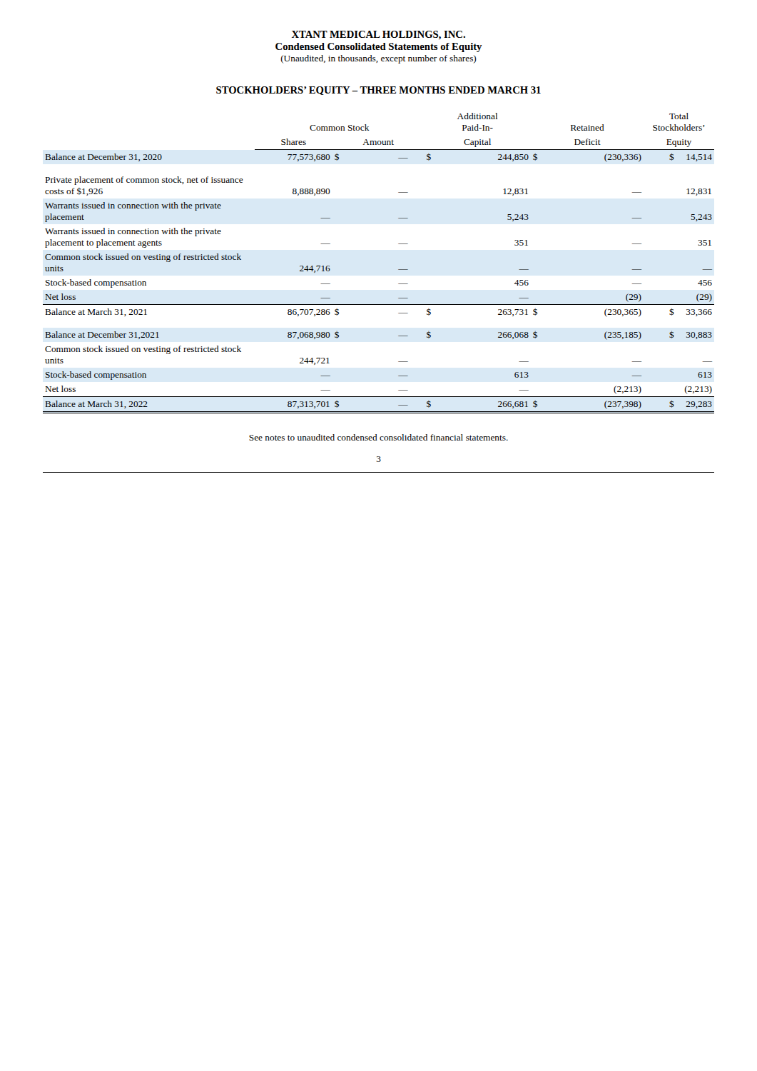XTANT MEDICAL HOLDINGS, INC.
Condensed Consolidated Statements of Equity
(Unaudited, in thousands, except number of shares)
STOCKHOLDERS’ EQUITY – THREE MONTHS ENDED MARCH 31
| | Common Stock | Additional Paid-In- | Retained | Total Stockholders’ |
| --- | --- | --- | --- | --- |
| | Shares | Amount | Capital | Deficit | Equity |
| Balance at December 31, 2020 | 77,573,680 | $ | — | | $ | 244,850 | $ | (230,336) | $ 14,514 |
| Private placement of common stock, net of issuance costs of $1,926 | 8,888,890 | | — | | | 12,831 | | — | 12,831 |
| Warrants issued in connection with the private placement | — | | — | | | 5,243 | | — | 5,243 |
| Warrants issued in connection with the private placement to placement agents | — | | — | | | 351 | | — | 351 |
| Common stock issued on vesting of restricted stock units | 244,716 | | — | | | — | | — | — |
| Stock-based compensation | — | | — | | | 456 | | — | 456 |
| Net loss | — | | — | | | — | | (29) | (29) |
| Balance at March 31, 2021 | 86,707,286 | $ | — | | $ | 263,731 | $ | (230,365) | $ 33,366 |
| Balance at December 31,2021 | 87,068,980 | $ | — | | $ | 266,068 | $ | (235,185) | $ 30,883 |
| Common stock issued on vesting of restricted stock units | 244,721 | | — | | | — | | — | — |
| Stock-based compensation | — | | — | | | 613 | | — | 613 |
| Net loss | — | | — | | | — | | (2,213) | (2,213) |
| Balance at March 31, 2022 | 87,313,701 | $ | — | | $ | 266,681 | $ | (237,398) | $ 29,283 |
See notes to unaudited condensed consolidated financial statements.
3